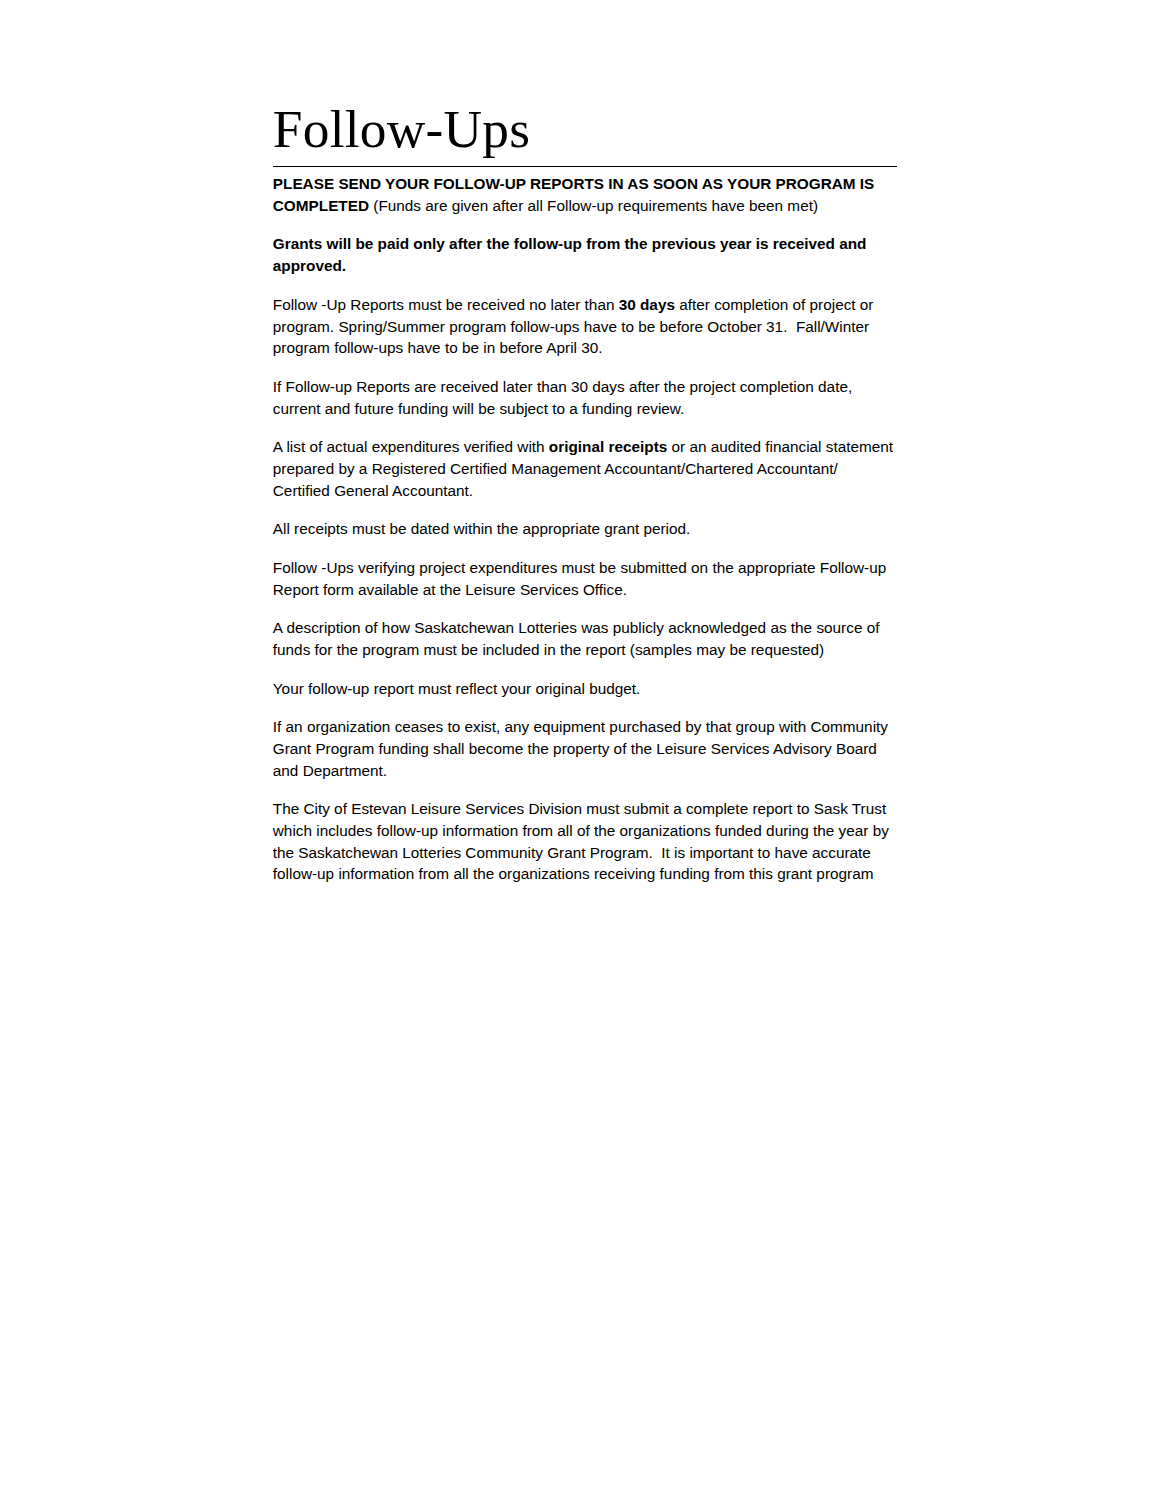Follow-Ups
PLEASE SEND YOUR FOLLOW-UP REPORTS IN AS SOON AS YOUR PROGRAM IS COMPLETED (Funds are given after all Follow-up requirements have been met)
Grants will be paid only after the follow-up from the previous year is received and approved.
Follow -Up Reports must be received no later than 30 days after completion of project or program. Spring/Summer program follow-ups have to be before October 31. Fall/Winter program follow-ups have to be in before April 30.
If Follow-up Reports are received later than 30 days after the project completion date, current and future funding will be subject to a funding review.
A list of actual expenditures verified with original receipts or an audited financial statement prepared by a Registered Certified Management Accountant/Chartered Accountant/ Certified General Accountant.
All receipts must be dated within the appropriate grant period.
Follow -Ups verifying project expenditures must be submitted on the appropriate Follow-up Report form available at the Leisure Services Office.
A description of how Saskatchewan Lotteries was publicly acknowledged as the source of funds for the program must be included in the report (samples may be requested)
Your follow-up report must reflect your original budget.
If an organization ceases to exist, any equipment purchased by that group with Community Grant Program funding shall become the property of the Leisure Services Advisory Board and Department.
The City of Estevan Leisure Services Division must submit a complete report to Sask Trust which includes follow-up information from all of the organizations funded during the year by the Saskatchewan Lotteries Community Grant Program. It is important to have accurate follow-up information from all the organizations receiving funding from this grant program